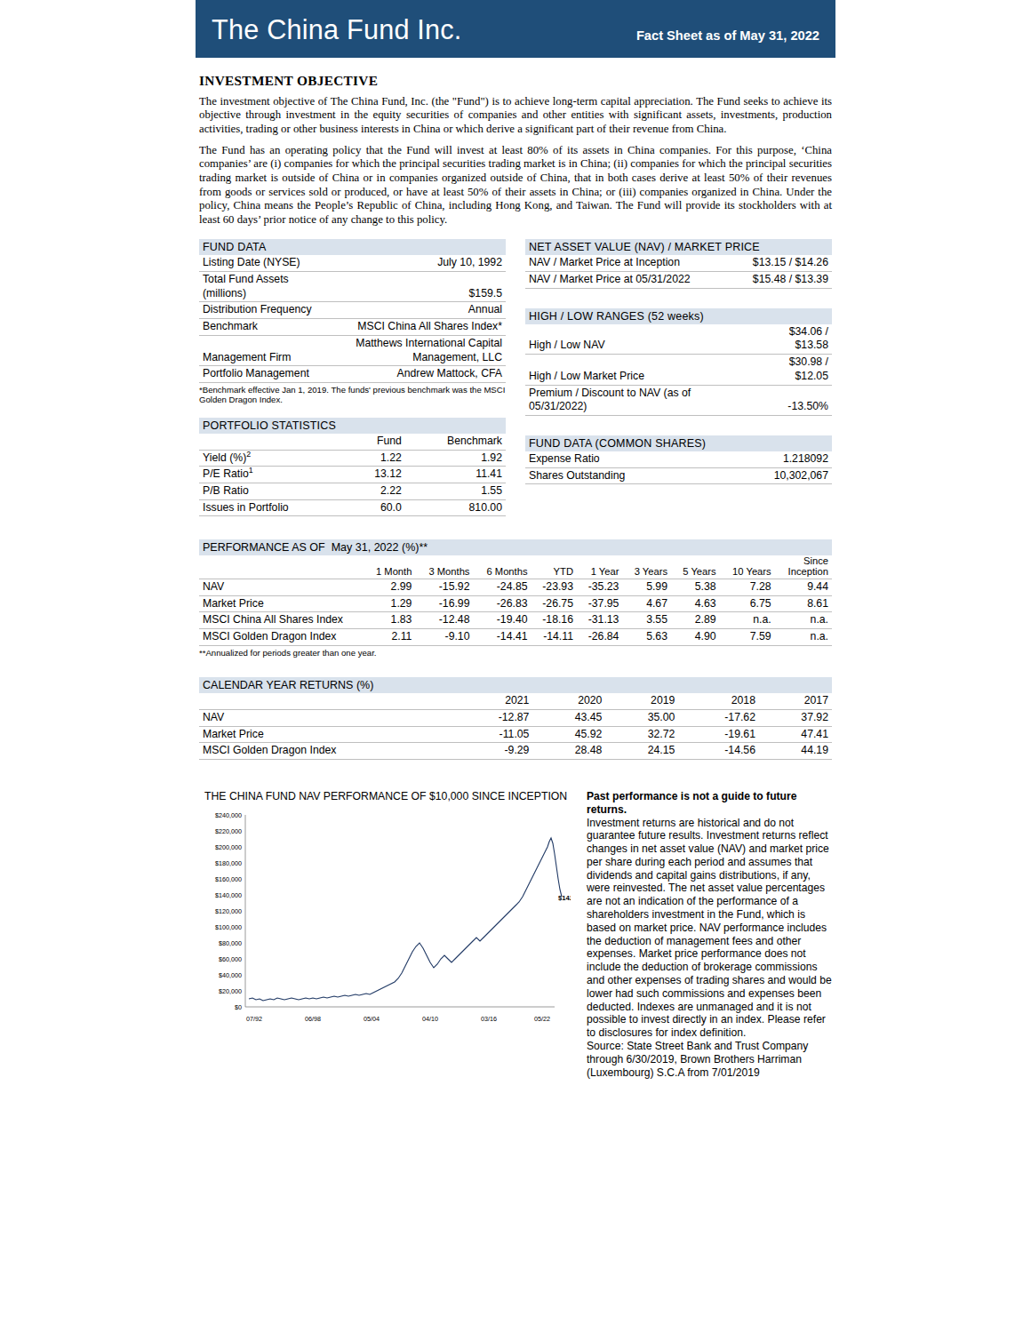The China Fund Inc.
Fact Sheet as of May 31, 2022
INVESTMENT OBJECTIVE
The investment objective of The China Fund, Inc. (the "Fund") is to achieve long-term capital appreciation. The Fund seeks to achieve its objective through investment in the equity securities of companies and other entities with significant assets, investments, production activities, trading or other business interests in China or which derive a significant part of their revenue from China.
The Fund has an operating policy that the Fund will invest at least 80% of its assets in China companies. For this purpose, ‘China companies’ are (i) companies for which the principal securities trading market is in China; (ii) companies for which the principal securities trading market is outside of China or in companies organized outside of China, that in both cases derive at least 50% of their revenues from goods or services sold or produced, or have at least 50% of their assets in China; or (iii) companies organized in China. Under the policy, China means the People’s Republic of China, including Hong Kong, and Taiwan. The Fund will provide its stockholders with at least 60 days’ prior notice of any change to this policy.
FUND DATA
| Listing Date (NYSE) | July 10, 1992 |
| Total Fund Assets (millions) | $159.5 |
| Distribution Frequency | Annual |
| Benchmark | MSCI China All Shares Index* |
| Management Firm | Matthews International Capital Management, LLC |
| Portfolio Management | Andrew Mattock, CFA |
*Benchmark effective Jan 1, 2019. The funds' previous benchmark was the MSCI Golden Dragon Index.
PORTFOLIO STATISTICS
| | Fund | Benchmark |
| --- | --- | --- |
| Yield (%) 2 | 1.22 | 1.92 |
| P/E Ratio 1 | 13.12 | 11.41 |
| P/B Ratio | 2.22 | 1.55 |
| Issues in Portfolio | 60.0 | 810.00 |
NET ASSET VALUE (NAV) / MARKET PRICE
| NAV / Market Price at Inception | $13.15 / $14.26 |
| NAV / Market Price at 05/31/2022 | $15.48 / $13.39 |
HIGH / LOW RANGES (52 weeks)
| High / Low NAV | $34.06 / $13.58 |
| High / Low Market Price | $30.98 / $12.05 |
| Premium / Discount to NAV (as of 05/31/2022) | -13.50% |
FUND DATA (COMMON SHARES)
| Expense Ratio | 1.218092 |
| Shares Outstanding | 10,302,067 |
PERFORMANCE AS OF May 31, 2022 (%)**
| | 1 Month | 3 Months | 6 Months | YTD | 1 Year | 3 Years | 5 Years | 10 Years | Since Inception |
| --- | --- | --- | --- | --- | --- | --- | --- | --- | --- |
| NAV | 2.99 | -15.92 | -24.85 | -23.93 | -35.23 | 5.99 | 5.38 | 7.28 | 9.44 |
| Market Price | 1.29 | -16.99 | -26.83 | -26.75 | -37.95 | 4.67 | 4.63 | 6.75 | 8.61 |
| MSCI China All Shares Index | 1.83 | -12.48 | -19.40 | -18.16 | -31.13 | 3.55 | 2.89 | n.a. | n.a. |
| MSCI Golden Dragon Index | 2.11 | -9.10 | -14.41 | -14.11 | -26.84 | 5.63 | 4.90 | 7.59 | n.a. |
**Annualized for periods greater than one year.
CALENDAR YEAR RETURNS (%)
| | 2021 | 2020 | 2019 | 2018 | 2017 |
| --- | --- | --- | --- | --- | --- |
| NAV | -12.87 | 43.45 | 35.00 | -17.62 | 37.92 |
| Market Price | -11.05 | 45.92 | 32.72 | -19.61 | 47.41 |
| MSCI Golden Dragon Index | -9.29 | 28.48 | 24.15 | -14.56 | 44.19 |
THE CHINA FUND NAV PERFORMANCE OF $10,000 SINCE INCEPTION
$240,000 $220,000 $200,000 $180,000 $160,000 $140,000 $120,000 $100,000 $80,000 $60,000 $40,000 $20,000 $0 07/92 06/98 05/04 04/10 03/16 05/22 $142,864
Past performance is not a guide to future returns.
Investment returns are historical and do not guarantee future results. Investment returns reflect changes in net asset value (NAV) and market price per share during each period and assumes that dividends and capital gains distributions, if any, were reinvested. The net asset value percentages are not an indication of the performance of a shareholders investment in the Fund, which is based on market price. NAV performance includes the deduction of management fees and other expenses. Market price performance does not include the deduction of brokerage commissions and other expenses of trading shares and would be lower had such commissions and expenses been deducted. Indexes are unmanaged and it is not possible to invest directly in an index. Please refer to disclosures for index definition.
Source: State Street Bank and Trust Company through 6/30/2019, Brown Brothers Harriman (Luxembourg) S.C.A from 7/01/2019